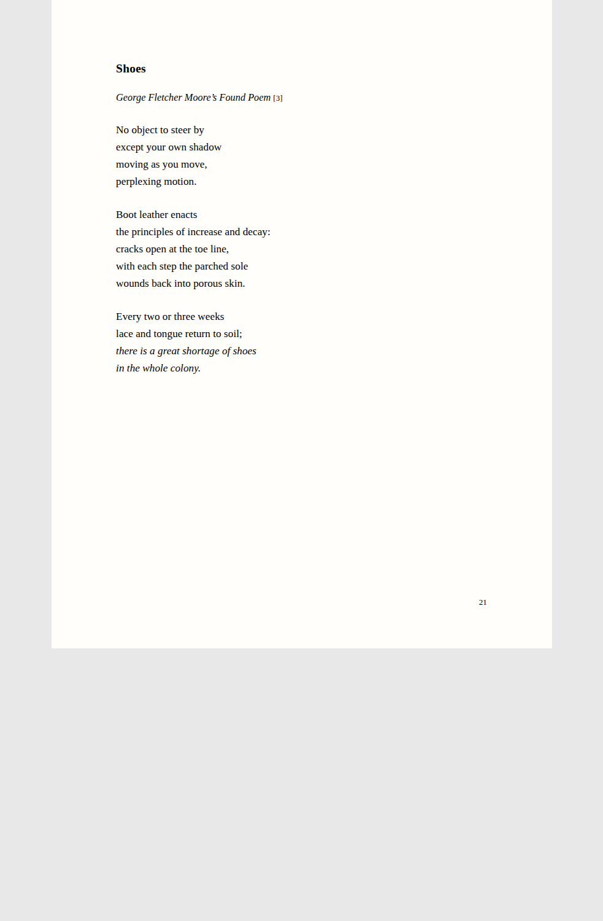Shoes
George Fletcher Moore’s Found Poem [3]
No object to steer by
except your own shadow
moving as you move,
perplexing motion.
Boot leather enacts
the principles of increase and decay:
cracks open at the toe line,
with each step the parched sole
wounds back into porous skin.
Every two or three weeks
lace and tongue return to soil;
there is a great shortage of shoes
in the whole colony.
21